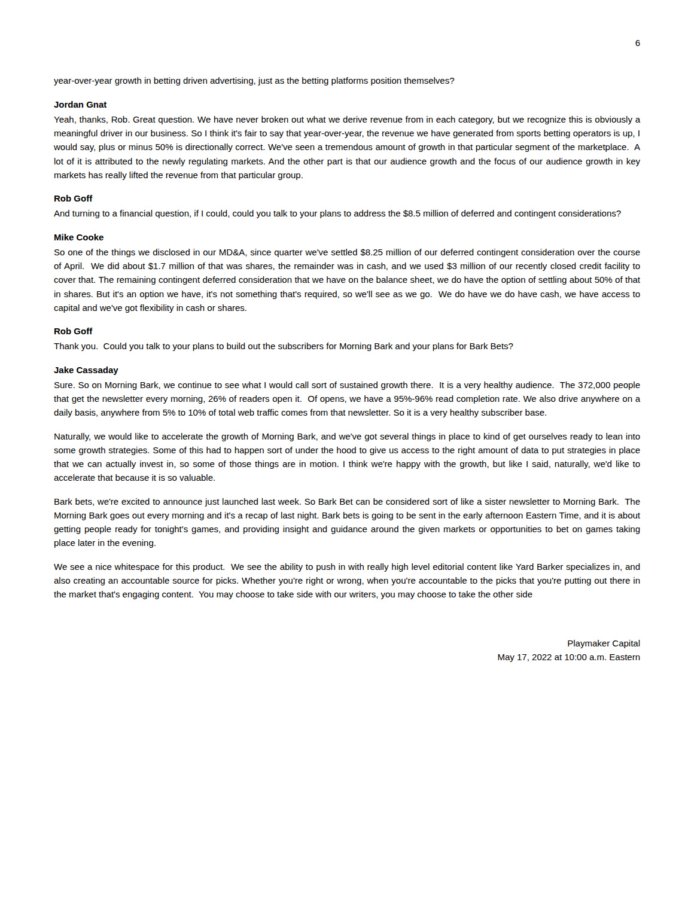6
year-over-year growth in betting driven advertising, just as the betting platforms position themselves?
Jordan Gnat
Yeah, thanks, Rob. Great question. We have never broken out what we derive revenue from in each category, but we recognize this is obviously a meaningful driver in our business. So I think it's fair to say that year-over-year, the revenue we have generated from sports betting operators is up, I would say, plus or minus 50% is directionally correct. We've seen a tremendous amount of growth in that particular segment of the marketplace. A lot of it is attributed to the newly regulating markets. And the other part is that our audience growth and the focus of our audience growth in key markets has really lifted the revenue from that particular group.
Rob Goff
And turning to a financial question, if I could, could you talk to your plans to address the $8.5 million of deferred and contingent considerations?
Mike Cooke
So one of the things we disclosed in our MD&A, since quarter we've settled $8.25 million of our deferred contingent consideration over the course of April. We did about $1.7 million of that was shares, the remainder was in cash, and we used $3 million of our recently closed credit facility to cover that. The remaining contingent deferred consideration that we have on the balance sheet, we do have the option of settling about 50% of that in shares. But it's an option we have, it's not something that's required, so we'll see as we go. We do have we do have cash, we have access to capital and we've got flexibility in cash or shares.
Rob Goff
Thank you. Could you talk to your plans to build out the subscribers for Morning Bark and your plans for Bark Bets?
Jake Cassaday
Sure. So on Morning Bark, we continue to see what I would call sort of sustained growth there. It is a very healthy audience. The 372,000 people that get the newsletter every morning, 26% of readers open it. Of opens, we have a 95%-96% read completion rate. We also drive anywhere on a daily basis, anywhere from 5% to 10% of total web traffic comes from that newsletter. So it is a very healthy subscriber base.
Naturally, we would like to accelerate the growth of Morning Bark, and we've got several things in place to kind of get ourselves ready to lean into some growth strategies. Some of this had to happen sort of under the hood to give us access to the right amount of data to put strategies in place that we can actually invest in, so some of those things are in motion. I think we're happy with the growth, but like I said, naturally, we'd like to accelerate that because it is so valuable.
Bark bets, we're excited to announce just launched last week. So Bark Bet can be considered sort of like a sister newsletter to Morning Bark. The Morning Bark goes out every morning and it's a recap of last night. Bark bets is going to be sent in the early afternoon Eastern Time, and it is about getting people ready for tonight's games, and providing insight and guidance around the given markets or opportunities to bet on games taking place later in the evening.
We see a nice whitespace for this product. We see the ability to push in with really high level editorial content like Yard Barker specializes in, and also creating an accountable source for picks. Whether you're right or wrong, when you're accountable to the picks that you're putting out there in the market that's engaging content. You may choose to take side with our writers, you may choose to take the other side
Playmaker Capital
May 17, 2022 at 10:00 a.m. Eastern